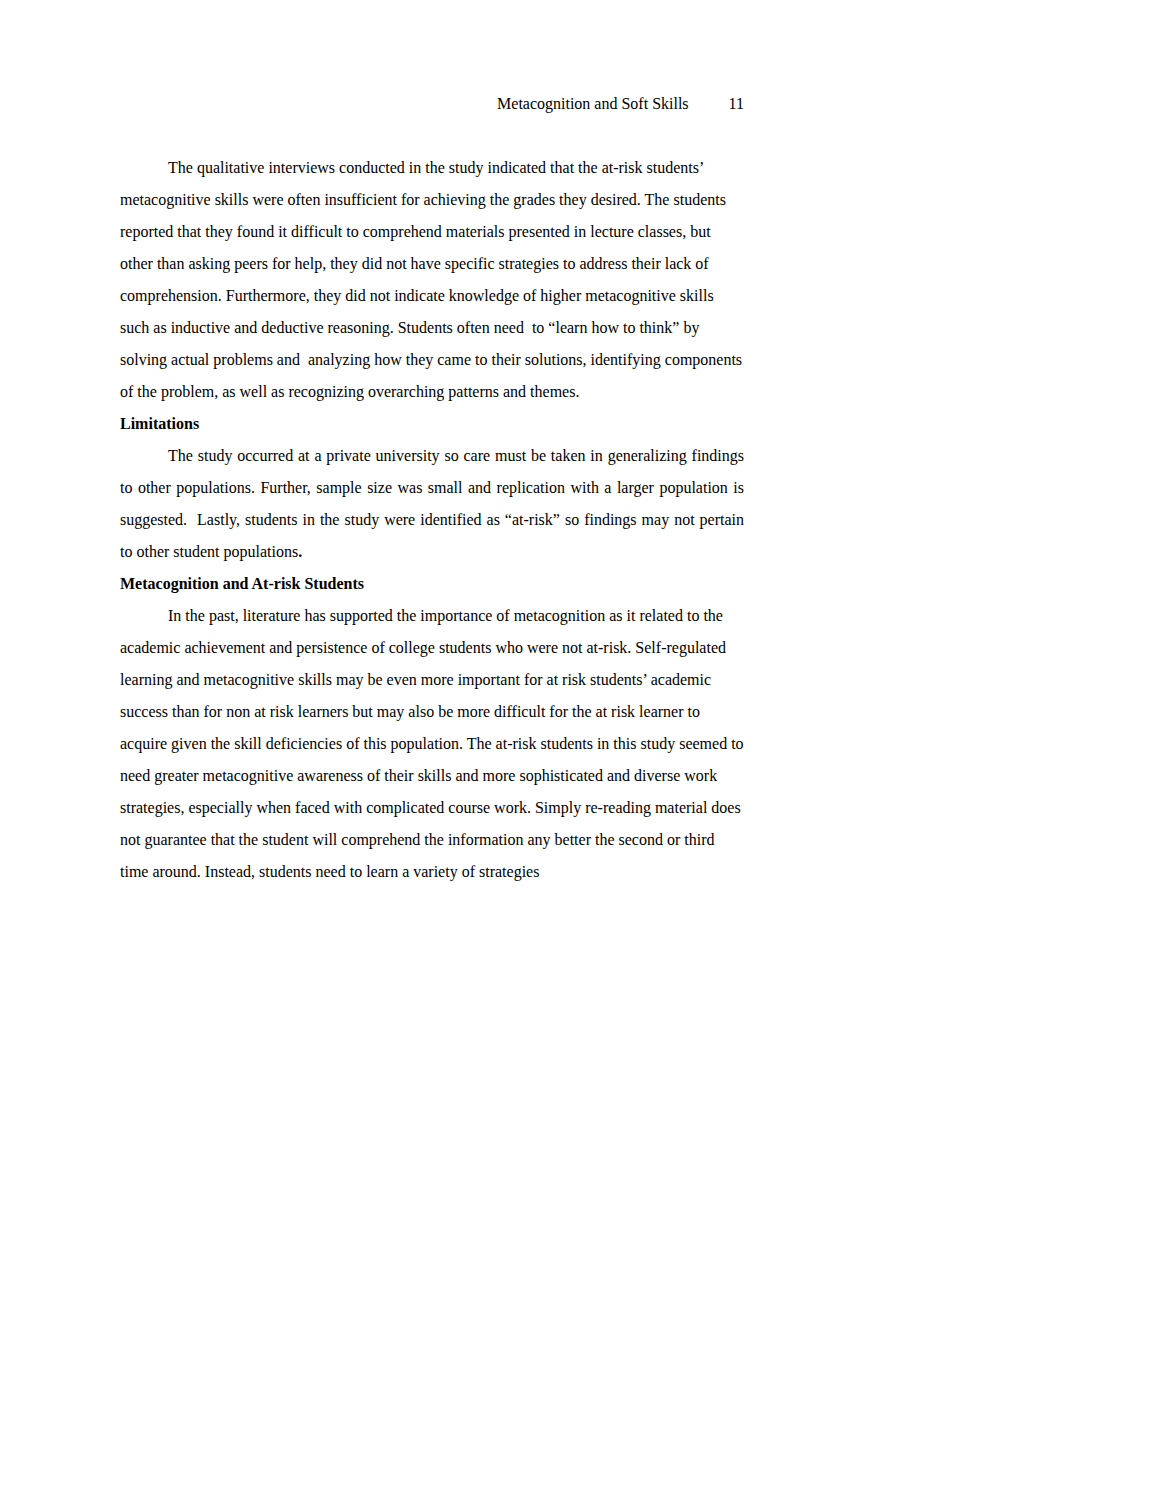Metacognition and Soft Skills 11
The qualitative interviews conducted in the study indicated that the at-risk students’ metacognitive skills were often insufficient for achieving the grades they desired. The students reported that they found it difficult to comprehend materials presented in lecture classes, but other than asking peers for help, they did not have specific strategies to address their lack of comprehension. Furthermore, they did not indicate knowledge of higher metacognitive skills such as inductive and deductive reasoning. Students often need to “learn how to think” by solving actual problems and analyzing how they came to their solutions, identifying components of the problem, as well as recognizing overarching patterns and themes.
Limitations
The study occurred at a private university so care must be taken in generalizing findings to other populations. Further, sample size was small and replication with a larger population is suggested. Lastly, students in the study were identified as “at-risk” so findings may not pertain to other student populations.
Metacognition and At-risk Students
In the past, literature has supported the importance of metacognition as it related to the academic achievement and persistence of college students who were not at-risk. Self-regulated learning and metacognitive skills may be even more important for at risk students’ academic success than for non at risk learners but may also be more difficult for the at risk learner to acquire given the skill deficiencies of this population. The at-risk students in this study seemed to need greater metacognitive awareness of their skills and more sophisticated and diverse work strategies, especially when faced with complicated course work. Simply re-reading material does not guarantee that the student will comprehend the information any better the second or third time around. Instead, students need to learn a variety of strategies